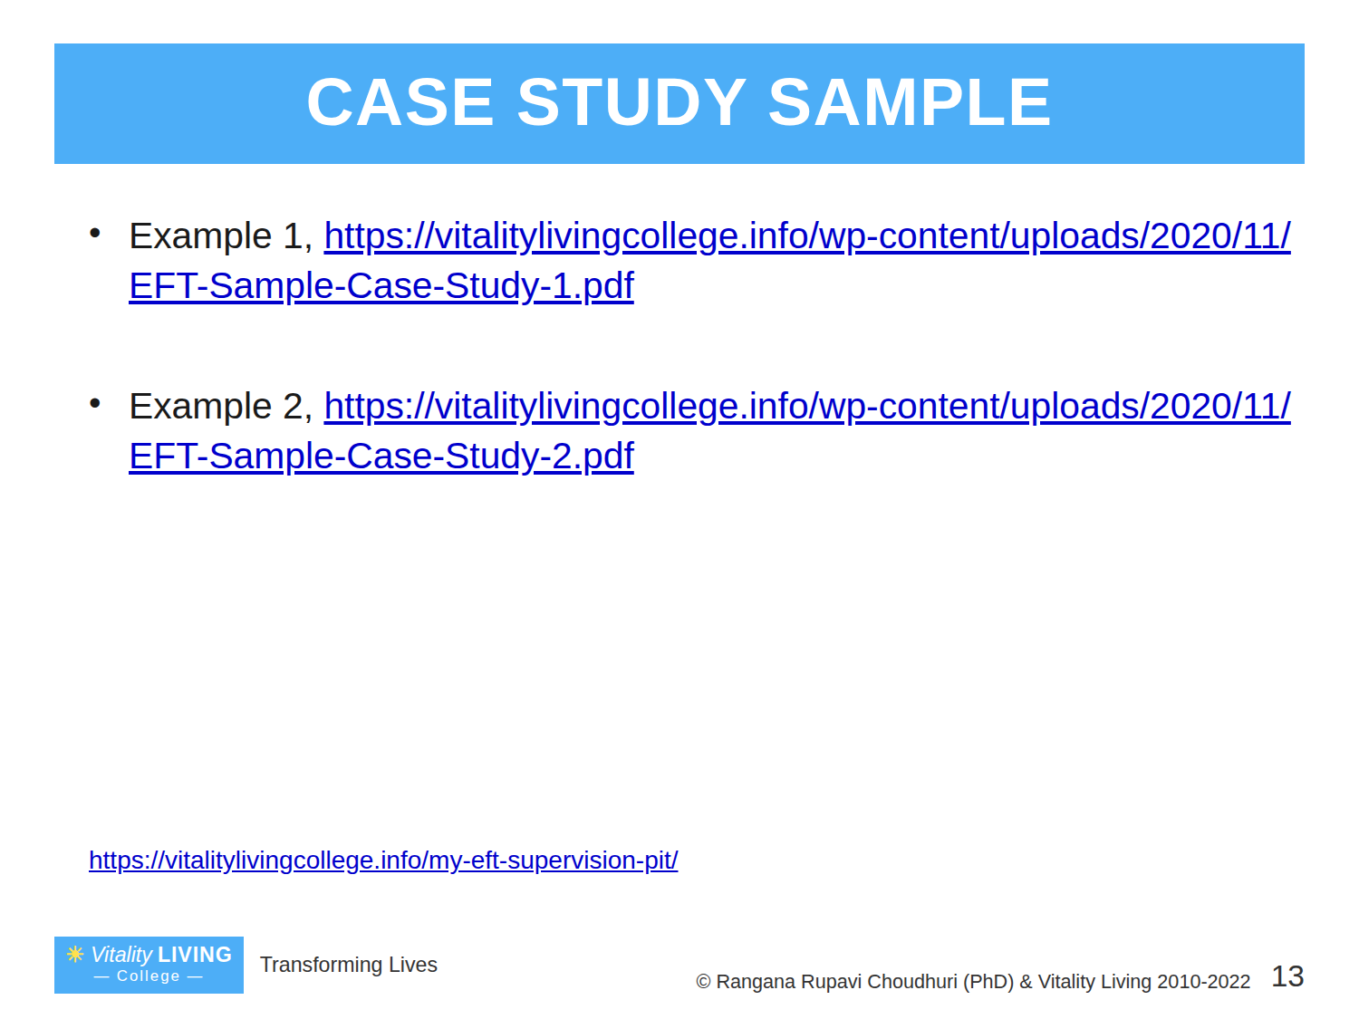CASE STUDY SAMPLE
Example 1, https://vitalitylivingcollege.info/wp-content/uploads/2020/11/EFT-Sample-Case-Study-1.pdf
Example 2, https://vitalitylivingcollege.info/wp-content/uploads/2020/11/EFT-Sample-Case-Study-2.pdf
https://vitalitylivingcollege.info/my-eft-supervision-pit/
☀ Vitality LIVING
— College —
Transforming Lives
© Rangana Rupavi Choudhuri (PhD) & Vitality Living 2010-2022 13